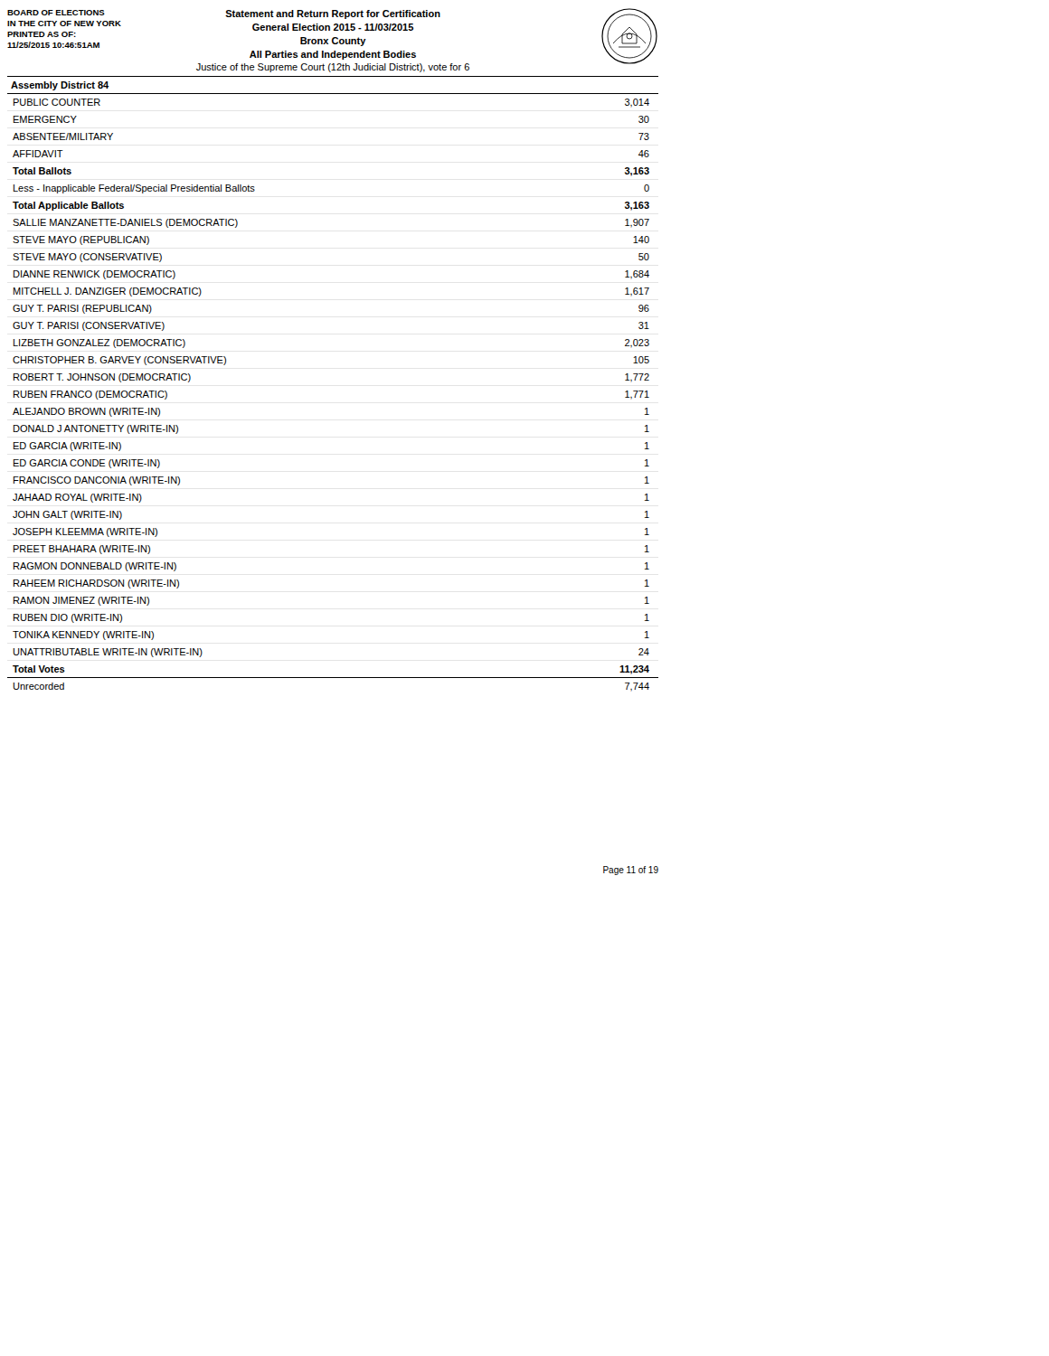BOARD OF ELECTIONS
IN THE CITY OF NEW YORK
PRINTED AS OF:
11/25/2015 10:46:51AM
Statement and Return Report for Certification
General Election 2015 - 11/03/2015
Bronx County
All Parties and Independent Bodies
Justice of the Supreme Court (12th Judicial District), vote for 6
Assembly District 84
| PUBLIC COUNTER | 3,014 |
| EMERGENCY | 30 |
| ABSENTEE/MILITARY | 73 |
| AFFIDAVIT | 46 |
| Total Ballots | 3,163 |
| Less - Inapplicable Federal/Special Presidential Ballots | 0 |
| Total Applicable Ballots | 3,163 |
| SALLIE MANZANETTE-DANIELS (DEMOCRATIC) | 1,907 |
| STEVE MAYO (REPUBLICAN) | 140 |
| STEVE MAYO (CONSERVATIVE) | 50 |
| DIANNE RENWICK (DEMOCRATIC) | 1,684 |
| MITCHELL J. DANZIGER (DEMOCRATIC) | 1,617 |
| GUY T. PARISI (REPUBLICAN) | 96 |
| GUY T. PARISI (CONSERVATIVE) | 31 |
| LIZBETH GONZALEZ (DEMOCRATIC) | 2,023 |
| CHRISTOPHER B. GARVEY (CONSERVATIVE) | 105 |
| ROBERT T. JOHNSON (DEMOCRATIC) | 1,772 |
| RUBEN FRANCO (DEMOCRATIC) | 1,771 |
| ALEJANDO BROWN (WRITE-IN) | 1 |
| DONALD J ANTONETTY (WRITE-IN) | 1 |
| ED GARCIA (WRITE-IN) | 1 |
| ED GARCIA CONDE (WRITE-IN) | 1 |
| FRANCISCO DANCONIA (WRITE-IN) | 1 |
| JAHAAD ROYAL (WRITE-IN) | 1 |
| JOHN GALT (WRITE-IN) | 1 |
| JOSEPH KLEEMMA (WRITE-IN) | 1 |
| PREET BHAHARA (WRITE-IN) | 1 |
| RAGMON DONNEBALD (WRITE-IN) | 1 |
| RAHEEM RICHARDSON (WRITE-IN) | 1 |
| RAMON JIMENEZ (WRITE-IN) | 1 |
| RUBEN DIO (WRITE-IN) | 1 |
| TONIKA KENNEDY (WRITE-IN) | 1 |
| UNATTRIBUTABLE WRITE-IN (WRITE-IN) | 24 |
| Total Votes | 11,234 |
| Unrecorded | 7,744 |
Page 11 of 19